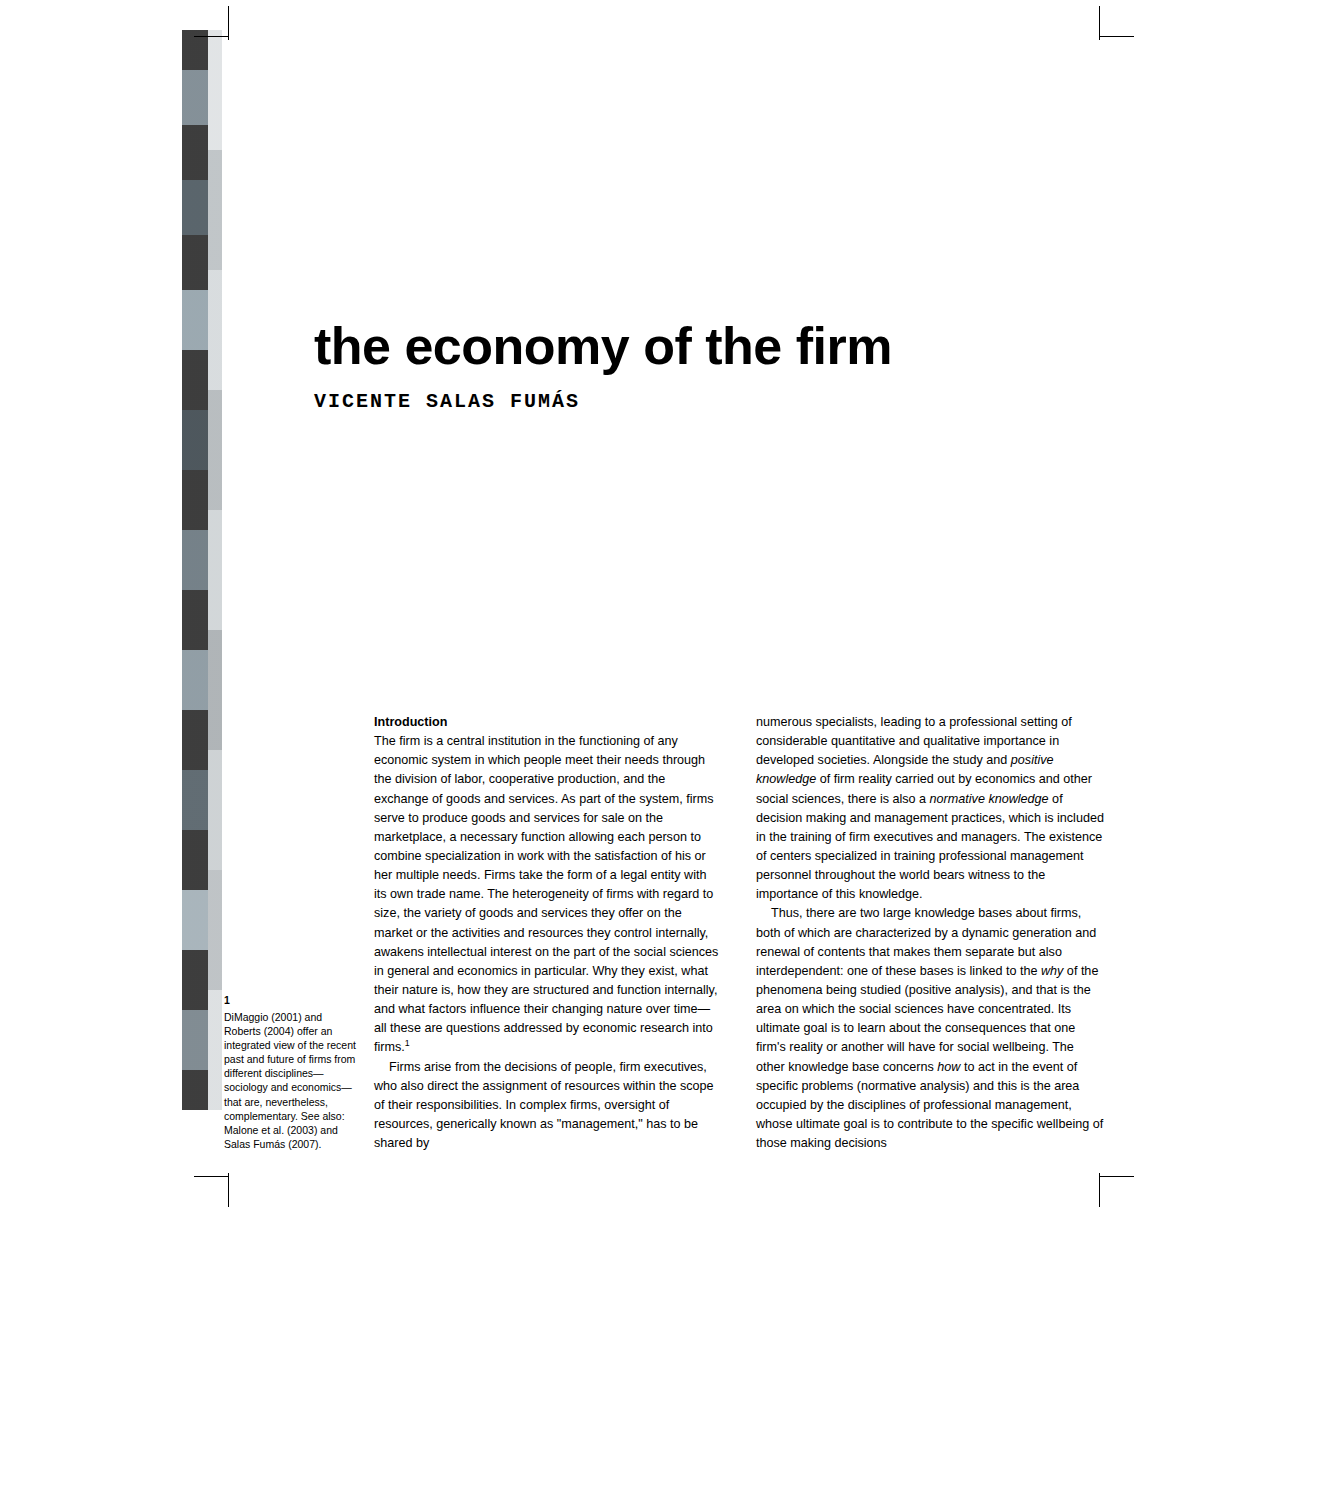the economy of the firm
Vicente Salas Fumás
1 DiMaggio (2001) and Roberts (2004) offer an integrated view of the recent past and future of firms from different disciplines—sociology and economics—that are, nevertheless, complementary. See also: Malone et al. (2003) and Salas Fumás (2007).
Introduction
The firm is a central institution in the functioning of any economic system in which people meet their needs through the division of labor, cooperative production, and the exchange of goods and services. As part of the system, firms serve to produce goods and services for sale on the marketplace, a necessary function allowing each person to combine specialization in work with the satisfaction of his or her multiple needs. Firms take the form of a legal entity with its own trade name. The heterogeneity of firms with regard to size, the variety of goods and services they offer on the market or the activities and resources they control internally, awakens intellectual interest on the part of the social sciences in general and economics in particular. Why they exist, what their nature is, how they are structured and function internally, and what factors influence their changing nature over time—all these are questions addressed by economic research into firms.1
Firms arise from the decisions of people, firm executives, who also direct the assignment of resources within the scope of their responsibilities. In complex firms, oversight of resources, generically known as "management," has to be shared by
numerous specialists, leading to a professional setting of considerable quantitative and qualitative importance in developed societies. Alongside the study and positive knowledge of firm reality carried out by economics and other social sciences, there is also a normative knowledge of decision making and management practices, which is included in the training of firm executives and managers. The existence of centers specialized in training professional management personnel throughout the world bears witness to the importance of this knowledge.
Thus, there are two large knowledge bases about firms, both of which are characterized by a dynamic generation and renewal of contents that makes them separate but also interdependent: one of these bases is linked to the why of the phenomena being studied (positive analysis), and that is the area on which the social sciences have concentrated. Its ultimate goal is to learn about the consequences that one firm's reality or another will have for social wellbeing. The other knowledge base concerns how to act in the event of specific problems (normative analysis) and this is the area occupied by the disciplines of professional management, whose ultimate goal is to contribute to the specific wellbeing of those making decisions